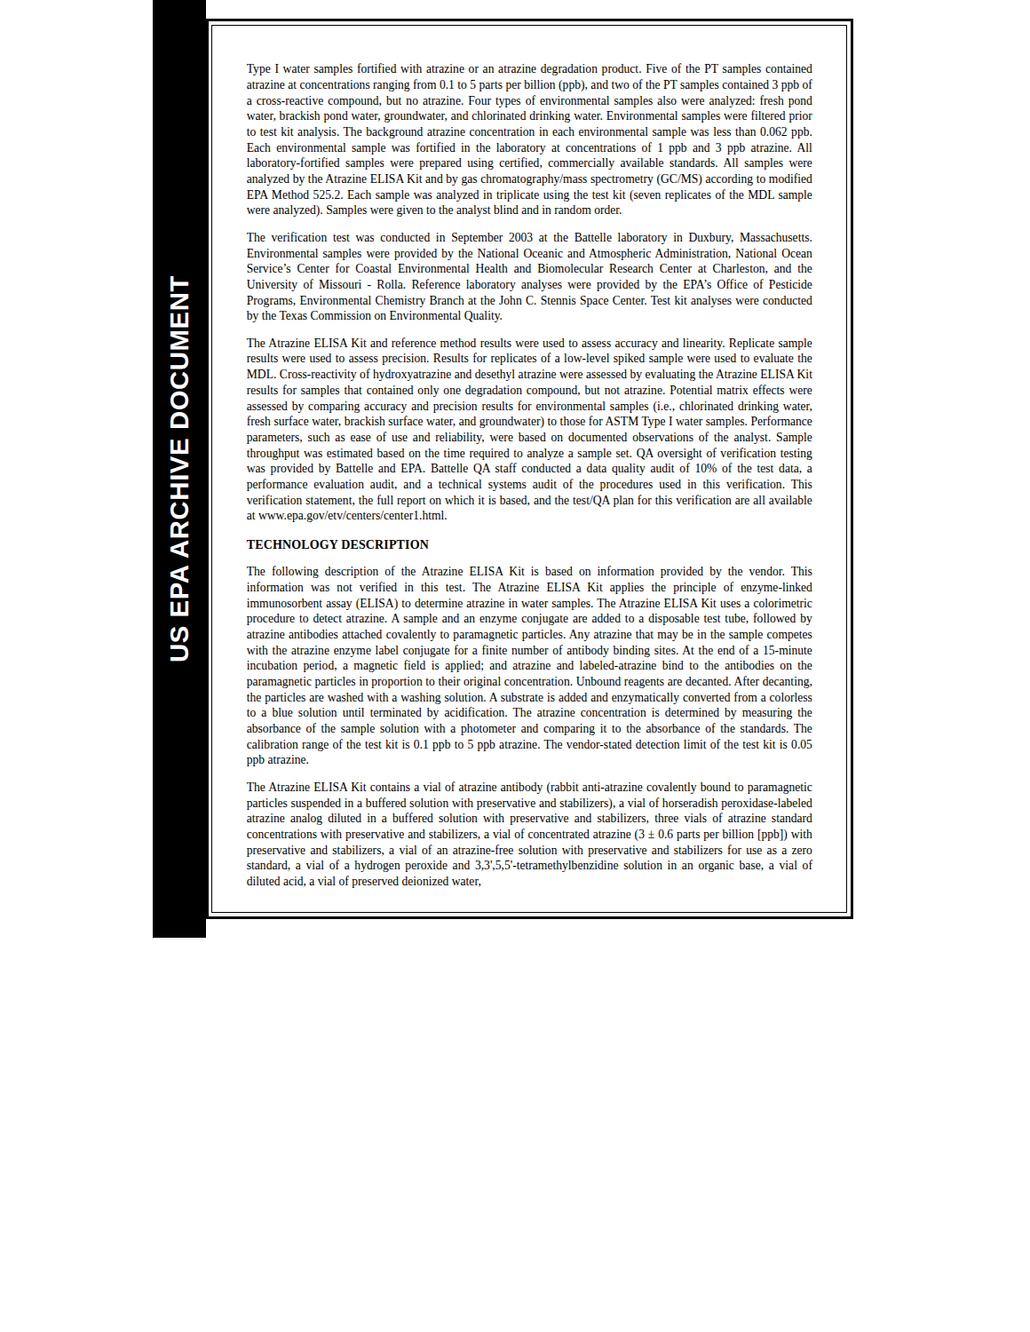US EPA ARCHIVE DOCUMENT
Type I water samples fortified with atrazine or an atrazine degradation product. Five of the PT samples contained atrazine at concentrations ranging from 0.1 to 5 parts per billion (ppb), and two of the PT samples contained 3 ppb of a cross-reactive compound, but no atrazine. Four types of environmental samples also were analyzed: fresh pond water, brackish pond water, groundwater, and chlorinated drinking water. Environmental samples were filtered prior to test kit analysis. The background atrazine concentration in each environmental sample was less than 0.062 ppb. Each environmental sample was fortified in the laboratory at concentrations of 1 ppb and 3 ppb atrazine. All laboratory-fortified samples were prepared using certified, commercially available standards. All samples were analyzed by the Atrazine ELISA Kit and by gas chromatography/mass spectrometry (GC/MS) according to modified EPA Method 525.2. Each sample was analyzed in triplicate using the test kit (seven replicates of the MDL sample were analyzed). Samples were given to the analyst blind and in random order.
The verification test was conducted in September 2003 at the Battelle laboratory in Duxbury, Massachusetts. Environmental samples were provided by the National Oceanic and Atmospheric Administration, National Ocean Service’s Center for Coastal Environmental Health and Biomolecular Research Center at Charleston, and the University of Missouri - Rolla. Reference laboratory analyses were provided by the EPA’s Office of Pesticide Programs, Environmental Chemistry Branch at the John C. Stennis Space Center. Test kit analyses were conducted by the Texas Commission on Environmental Quality.
The Atrazine ELISA Kit and reference method results were used to assess accuracy and linearity. Replicate sample results were used to assess precision. Results for replicates of a low-level spiked sample were used to evaluate the MDL. Cross-reactivity of hydroxyatrazine and desethyl atrazine were assessed by evaluating the Atrazine ELISA Kit results for samples that contained only one degradation compound, but not atrazine. Potential matrix effects were assessed by comparing accuracy and precision results for environmental samples (i.e., chlorinated drinking water, fresh surface water, brackish surface water, and groundwater) to those for ASTM Type I water samples. Performance parameters, such as ease of use and reliability, were based on documented observations of the analyst. Sample throughput was estimated based on the time required to analyze a sample set. QA oversight of verification testing was provided by Battelle and EPA. Battelle QA staff conducted a data quality audit of 10% of the test data, a performance evaluation audit, and a technical systems audit of the procedures used in this verification. This verification statement, the full report on which it is based, and the test/QA plan for this verification are all available at www.epa.gov/etv/centers/center1.html.
TECHNOLOGY DESCRIPTION
The following description of the Atrazine ELISA Kit is based on information provided by the vendor. This information was not verified in this test. The Atrazine ELISA Kit applies the principle of enzyme-linked immunosorbent assay (ELISA) to determine atrazine in water samples. The Atrazine ELISA Kit uses a colorimetric procedure to detect atrazine. A sample and an enzyme conjugate are added to a disposable test tube, followed by atrazine antibodies attached covalently to paramagnetic particles. Any atrazine that may be in the sample competes with the atrazine enzyme label conjugate for a finite number of antibody binding sites. At the end of a 15-minute incubation period, a magnetic field is applied; and atrazine and labeled-atrazine bind to the antibodies on the paramagnetic particles in proportion to their original concentration. Unbound reagents are decanted. After decanting, the particles are washed with a washing solution. A substrate is added and enzymatically converted from a colorless to a blue solution until terminated by acidification. The atrazine concentration is determined by measuring the absorbance of the sample solution with a photometer and comparing it to the absorbance of the standards. The calibration range of the test kit is 0.1 ppb to 5 ppb atrazine. The vendor-stated detection limit of the test kit is 0.05 ppb atrazine.
The Atrazine ELISA Kit contains a vial of atrazine antibody (rabbit anti-atrazine covalently bound to paramagnetic particles suspended in a buffered solution with preservative and stabilizers), a vial of horseradish peroxidase-labeled atrazine analog diluted in a buffered solution with preservative and stabilizers, three vials of atrazine standard concentrations with preservative and stabilizers, a vial of concentrated atrazine (3 ± 0.6 parts per billion [ppb]) with preservative and stabilizers, a vial of an atrazine-free solution with preservative and stabilizers for use as a zero standard, a vial of a hydrogen peroxide and 3,3',5,5'-tetramethylbenzidine solution in an organic base, a vial of diluted acid, a vial of preserved deionized water,